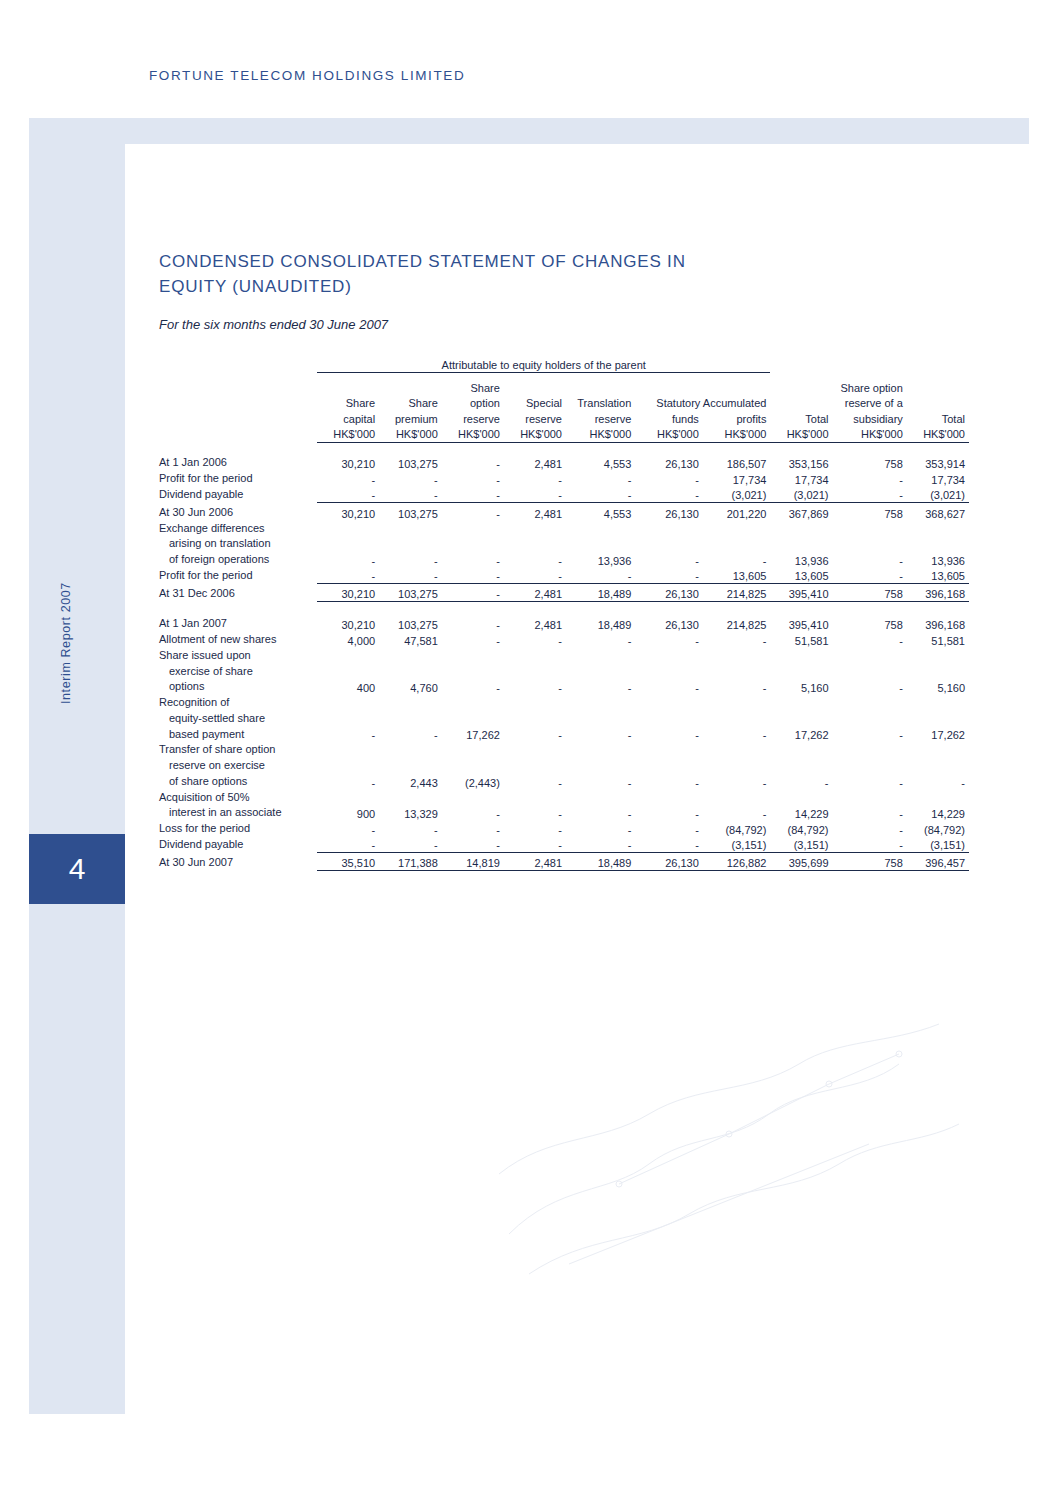FORTUNE TELECOM HOLDINGS LIMITED
Interim Report 2007
4
CONDENSED CONSOLIDATED STATEMENT OF CHANGES IN
EQUITY (UNAUDITED)
For the six months ended 30 June 2007
| | Attributable to equity holders of the parent | | | |
| | | | Share | | | | | | Share option | |
| | Share | Share | option | Special | Translation | Statutory Accumulated | | reserve of a | |
| | capital | premium | reserve | reserve | reserve | funds | profits | Total | subsidiary | Total |
| | HK$'000 | HK$'000 | HK$'000 | HK$'000 | HK$'000 | HK$'000 | HK$'000 | HK$'000 | HK$'000 | HK$'000 |
| At 1 Jan 2006 | 30,210 | 103,275 | - | 2,481 | 4,553 | 26,130 | 186,507 | 353,156 | 758 | 353,914 |
| Profit for the period | - | - | - | - | - | - | 17,734 | 17,734 | - | 17,734 |
| Dividend payable | - | - | - | - | - | - | (3,021) | (3,021) | - | (3,021) |
| At 30 Jun 2006 | 30,210 | 103,275 | - | 2,481 | 4,553 | 26,130 | 201,220 | 367,869 | 758 | 368,627 |
| Exchange differences | | | | | | | | | | |
| arising on translation | | | | | | | | | | |
| of foreign operations | - | - | - | - | 13,936 | - | - | 13,936 | - | 13,936 |
| Profit for the period | - | - | - | - | - | - | 13,605 | 13,605 | - | 13,605 |
| At 31 Dec 2006 | 30,210 | 103,275 | - | 2,481 | 18,489 | 26,130 | 214,825 | 395,410 | 758 | 396,168 |
| At 1 Jan 2007 | 30,210 | 103,275 | - | 2,481 | 18,489 | 26,130 | 214,825 | 395,410 | 758 | 396,168 |
| Allotment of new shares | 4,000 | 47,581 | - | - | - | - | - | 51,581 | - | 51,581 |
| Share issued upon | | | | | | | | | | |
| exercise of share | | | | | | | | | | |
| options | 400 | 4,760 | - | - | - | - | - | 5,160 | - | 5,160 |
| Recognition of | | | | | | | | | | |
| equity-settled share | | | | | | | | | | |
| based payment | - | - | 17,262 | - | - | - | - | 17,262 | - | 17,262 |
| Transfer of share option | | | | | | | | | | |
| reserve on exercise | | | | | | | | | | |
| of share options | - | 2,443 | (2,443) | - | - | - | - | - | - | - |
| Acquisition of 50% | | | | | | | | | | |
| interest in an associate | 900 | 13,329 | - | - | - | - | - | 14,229 | - | 14,229 |
| Loss for the period | - | - | - | - | - | - | (84,792) | (84,792) | - | (84,792) |
| Dividend payable | - | - | - | - | - | - | (3,151) | (3,151) | - | (3,151) |
| At 30 Jun 2007 | 35,510 | 171,388 | 14,819 | 2,481 | 18,489 | 26,130 | 126,882 | 395,699 | 758 | 396,457 |